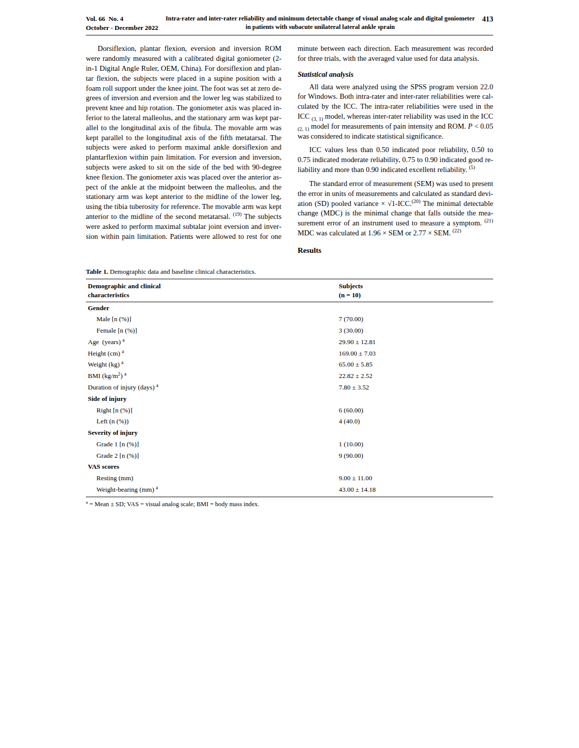Vol. 66 No. 4
October - December 2022
Intra-rater and inter-rater reliability and minimum detectable change of visual analog scale and digital goniometer in patients with subacute unilateral lateral ankle sprain
413
Dorsiflexion, plantar flexion, eversion and inversion ROM were randomly measured with a calibrated digital goniometer (2-in-1 Digital Angle Ruler, OEM, China). For dorsiflexion and plantar flexion, the subjects were placed in a supine position with a foam roll support under the knee joint. The foot was set at zero degrees of inversion and eversion and the lower leg was stabilized to prevent knee and hip rotation. The goniometer axis was placed inferior to the lateral malleolus, and the stationary arm was kept parallel to the longitudinal axis of the fibula. The movable arm was kept parallel to the longitudinal axis of the fifth metatarsal. The subjects were asked to perform maximal ankle dorsiflexion and plantarflexion within pain limitation. For eversion and inversion, subjects were asked to sit on the side of the bed with 90-degree knee flexion. The goniometer axis was placed over the anterior aspect of the ankle at the midpoint between the malleolus, and the stationary arm was kept anterior to the midline of the lower leg, using the tibia tuberosity for reference. The movable arm was kept anterior to the midline of the second metatarsal. (19) The subjects were asked to perform maximal subtalar joint eversion and inversion within pain limitation. Patients were allowed to rest for one minute between each direction. Each measurement was recorded for three trials, with the averaged value used for data analysis.
Statistical analysis
All data were analyzed using the SPSS program version 22.0 for Windows. Both intra-rater and inter-rater reliabilities were calculated by the ICC. The intra-rater reliabilities were used in the ICC (3, 1) model, whereas inter-rater reliability was used in the ICC (2, 1) model for measurements of pain intensity and ROM. P < 0.05 was considered to indicate statistical significance.
ICC values less than 0.50 indicated poor reliability, 0.50 to 0.75 indicated moderate reliability, 0.75 to 0.90 indicated good reliability and more than 0.90 indicated excellent reliability. (5)
The standard error of measurement (SEM) was used to present the error in units of measurements and calculated as standard deviation (SD) pooled variance × √1-ICC.(20) The minimal detectable change (MDC) is the minimal change that falls outside the measurement error of an instrument used to measure a symptom. (21) MDC was calculated at 1.96 × SEM or 2.77 × SEM. (22)
Results
Table 1. Demographic data and baseline clinical characteristics.
| Demographic and clinical characteristics | Subjects (n = 10) |
| --- | --- |
| Gender | |
| Male [n (%)] | 7 (70.00) |
| Female [n (%)] | 3 (30.00) |
| Age (years) a | 29.90 ± 12.81 |
| Height (cm) a | 169.00 ± 7.03 |
| Weight (kg) a | 65.00 ± 5.85 |
| BMI (kg/m 2 ) a | 22.82 ± 2.52 |
| Duration of injury (days) a | 7.80 ± 3.52 |
| Side of injury | |
| Right [n (%)] | 6 (60.00) |
| Left (n (%)) | 4 (40.0) |
| Severity of injury | |
| Grade 1 [n (%)] | 1 (10.00) |
| Grade 2 [n (%)] | 9 (90.00) |
| VAS scores | |
| Resting (mm) | 9.00 ± 11.00 |
| Weight-bearing (mm) a | 43.00 ± 14.18 |
a = Mean ± SD; VAS = visual analog scale; BMI = body mass index.